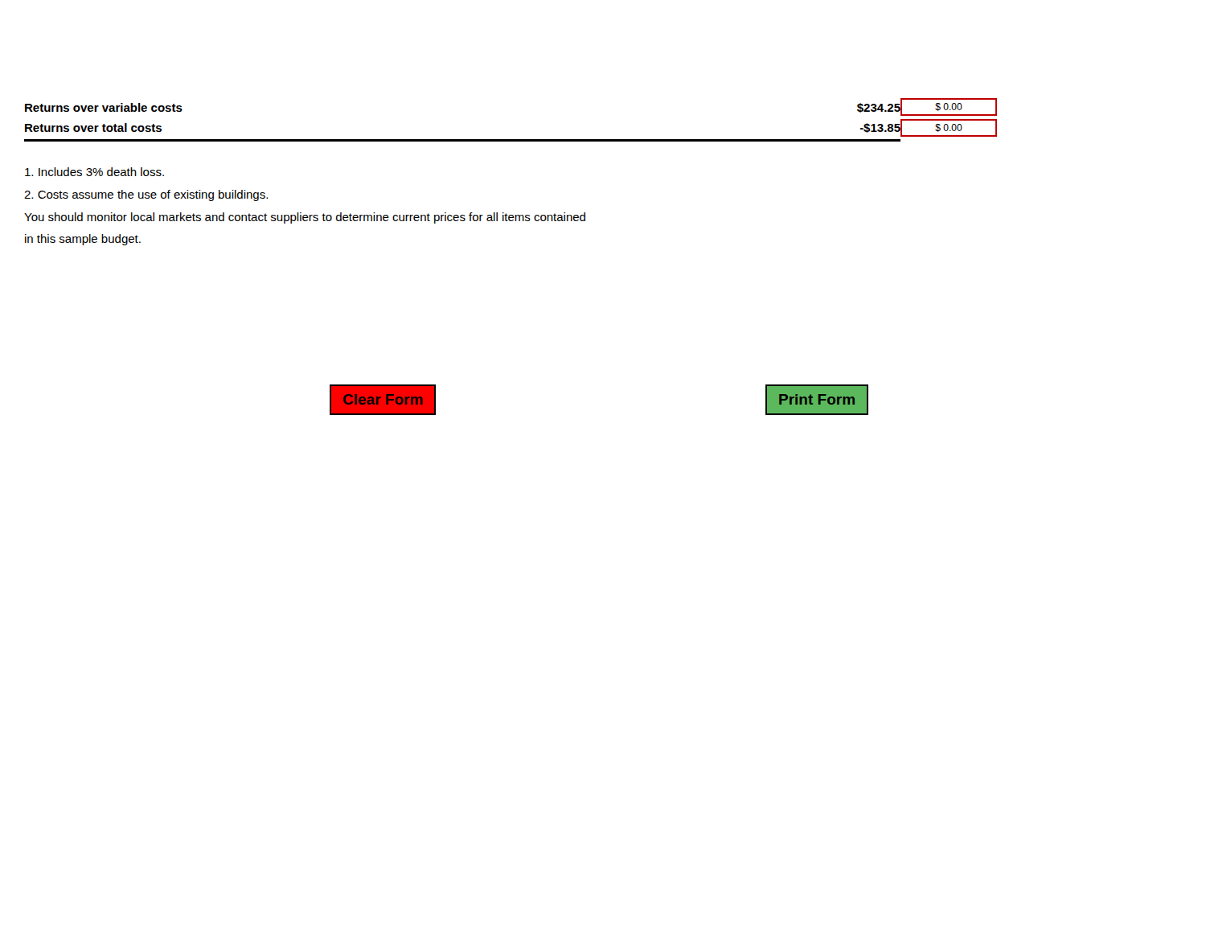| Returns over variable costs | $234.25 | $ 0.00 |
| Returns over total costs | -$13.85 | $ 0.00 |
1. Includes 3% death loss.
2. Costs assume the use of existing buildings.
You should monitor local markets and contact suppliers to determine current prices for all items contained
in this sample budget.
Clear Form Print Form